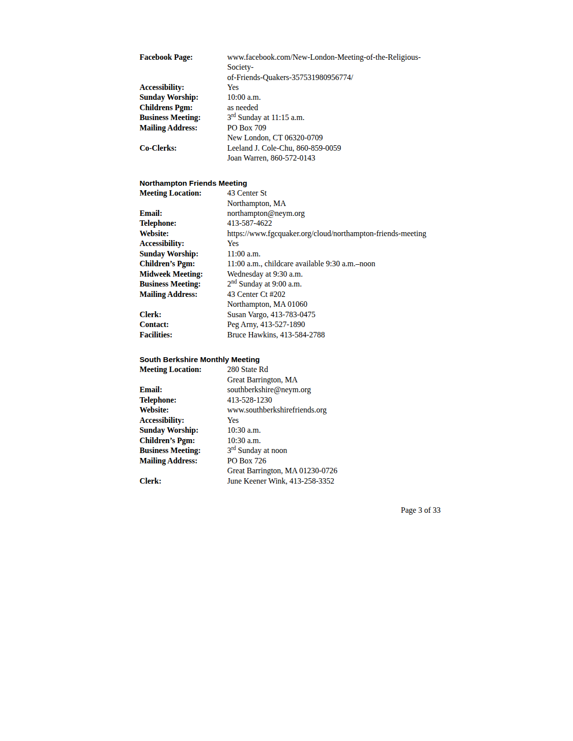| Facebook Page: | www.facebook.com/New-London-Meeting-of-the-Religious-Society- |
| | of-Friends-Quakers-357531980956774/ |
| Accessibility: | Yes |
| Sunday Worship: | 10:00 a.m. |
| Childrens Pgm: | as needed |
| Business Meeting: | 3 rd Sunday at 11:15 a.m. |
| Mailing Address: | PO Box 709 |
| | New London, CT 06320-0709 |
| Co-Clerks: | Leeland J. Cole-Chu, 860-859-0059 |
| | Joan Warren, 860-572-0143 |
Northampton Friends Meeting
| Meeting Location: | 43 Center St |
| | Northampton, MA |
| Email: | northampton@neym.org |
| Telephone: | 413-587-4622 |
| Website: | https://www.fgcquaker.org/cloud/northampton-friends-meeting |
| Accessibility: | Yes |
| Sunday Worship: | 11:00 a.m. |
| Children’s Pgm: | 11:00 a.m., childcare available 9:30 a.m.–noon |
| Midweek Meeting: | Wednesday at 9:30 a.m. |
| Business Meeting: | 2 nd Sunday at 9:00 a.m. |
| Mailing Address: | 43 Center Ct #202 |
| | Northampton, MA 01060 |
| Clerk: | Susan Vargo, 413-783-0475 |
| Contact: | Peg Arny, 413-527-1890 |
| Facilities: | Bruce Hawkins, 413-584-2788 |
South Berkshire Monthly Meeting
| Meeting Location: | 280 State Rd |
| | Great Barrington, MA |
| Email: | southberkshire@neym.org |
| Telephone: | 413-528-1230 |
| Website: | www.southberkshirefriends.org |
| Accessibility: | Yes |
| Sunday Worship: | 10:30 a.m. |
| Children’s Pgm: | 10:30 a.m. |
| Business Meeting: | 3 rd Sunday at noon |
| Mailing Address: | PO Box 726 |
| | Great Barrington, MA 01230-0726 |
| Clerk: | June Keener Wink, 413-258-3352 |
Page 3 of 33